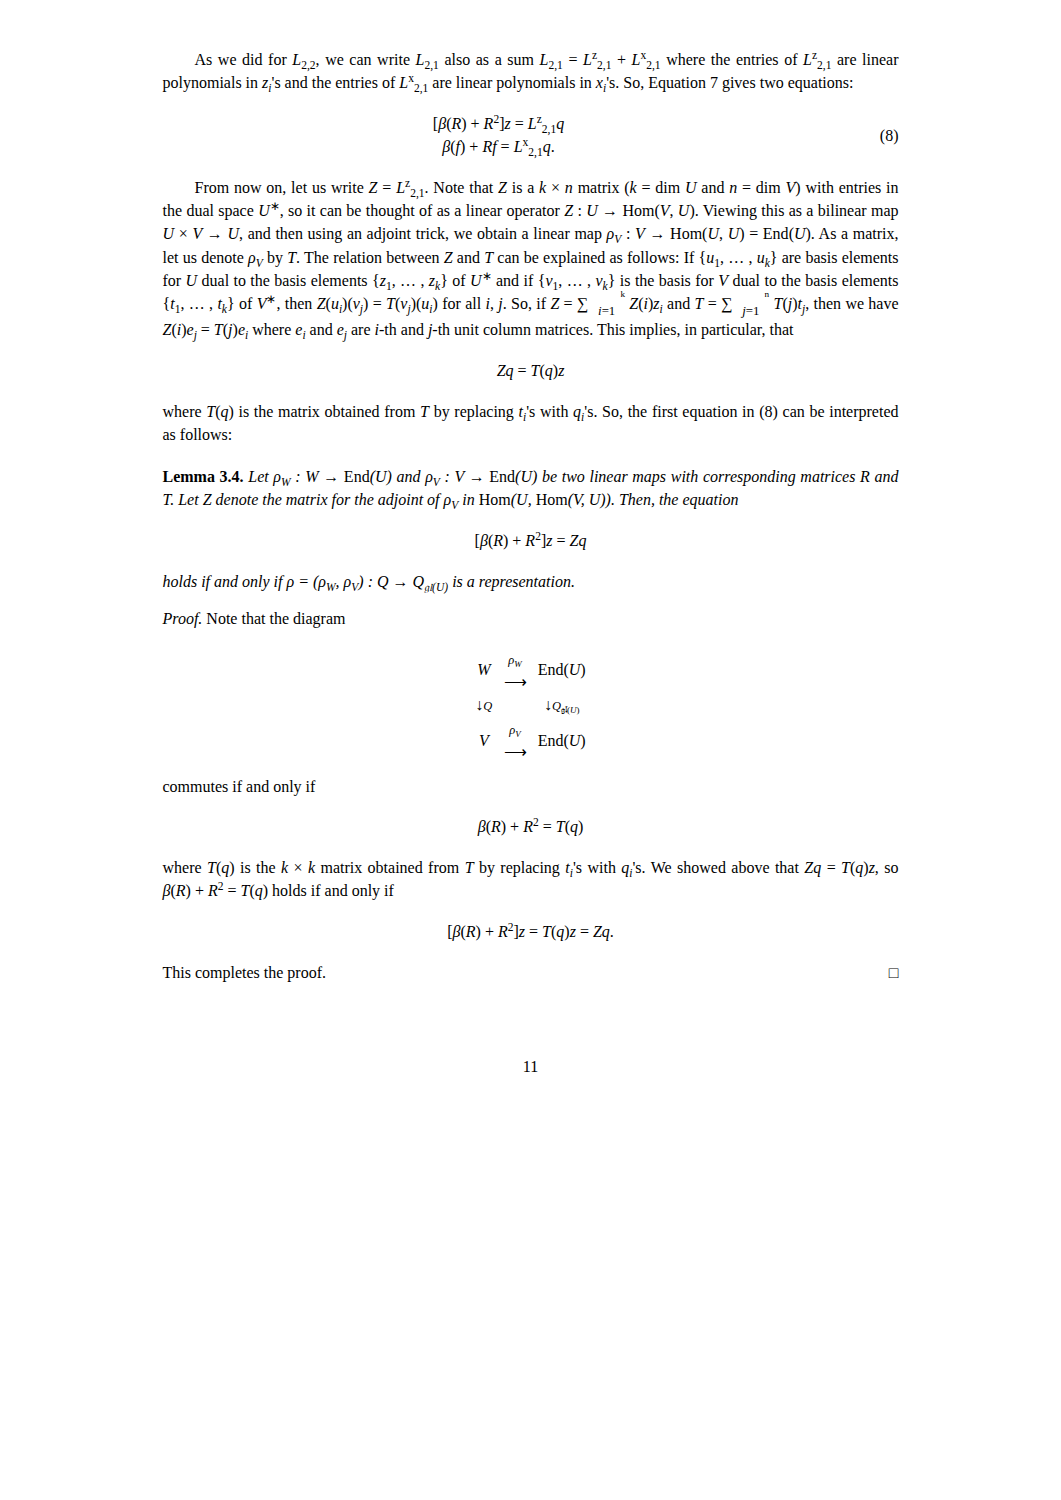As we did for L2,2, we can write L2,1 also as a sum L2,1 = Lz2,1 + Lx2,1 where the entries of Lz2,1 are linear polynomials in zi's and the entries of Lx2,1 are linear polynomials in xi's. So, Equation 7 gives two equations:
[β(R) + R2]z = Lz2,1q
β(f) + Rf = Lx2,1q.
(8)
From now on, let us write Z = Lz2,1. Note that Z is a k × n matrix (k = dim U and n = dim V) with entries in the dual space U∗, so it can be thought of as a linear operator Z : U → Hom(V, U). Viewing this as a bilinear map U × V → U, and then using an adjoint trick, we obtain a linear map ρV : V → Hom(U, U) = End(U). As a matrix, let us denote ρV by T. The relation between Z and T can be explained as follows: If {u1, … , uk} are basis elements for U dual to the basis elements {z1, … , zk} of U∗ and if {v1, … , vk} is the basis for V dual to the basis elements {t1, … , tk} of V∗, then Z(ui)(vj) = T(vj)(ui) for all i, j. So, if Z = ∑k
i=1 Z(i)zi and T = ∑n
j=1 T(j)tj, then we have Z(i)ej = T(j)ei where ei and ej are i-th and j-th unit column matrices. This implies, in particular, that
Zq = T(q)z
where T(q) is the matrix obtained from T by replacing ti's with qi's. So, the first equation in (8) can be interpreted as follows:
Lemma 3.4. Let ρW : W → End(U) and ρV : V → End(U) be two linear maps with corresponding matrices R and T. Let Z denote the matrix for the adjoint of ρV in Hom(U, Hom(V, U)). Then, the equation
[β(R) + R2]z = Zq
holds if and only if ρ = (ρW, ρV) : Q → Q𝔤𝔩(U) is a representation.
Proof. Note that the diagram
| W | ρ W ⟶ | End ( U ) |
| ↓ Q | | ↓ Q 𝔤𝔩( U ) |
| V | ρ V ⟶ | End ( U ) |
commutes if and only if
β(R) + R2 = T(q)
where T(q) is the k × k matrix obtained from T by replacing ti's with qi's. We showed above that Zq = T(q)z, so β(R) + R2 = T(q) holds if and only if
[β(R) + R2]z = T(q)z = Zq.
This completes the proof. □
11